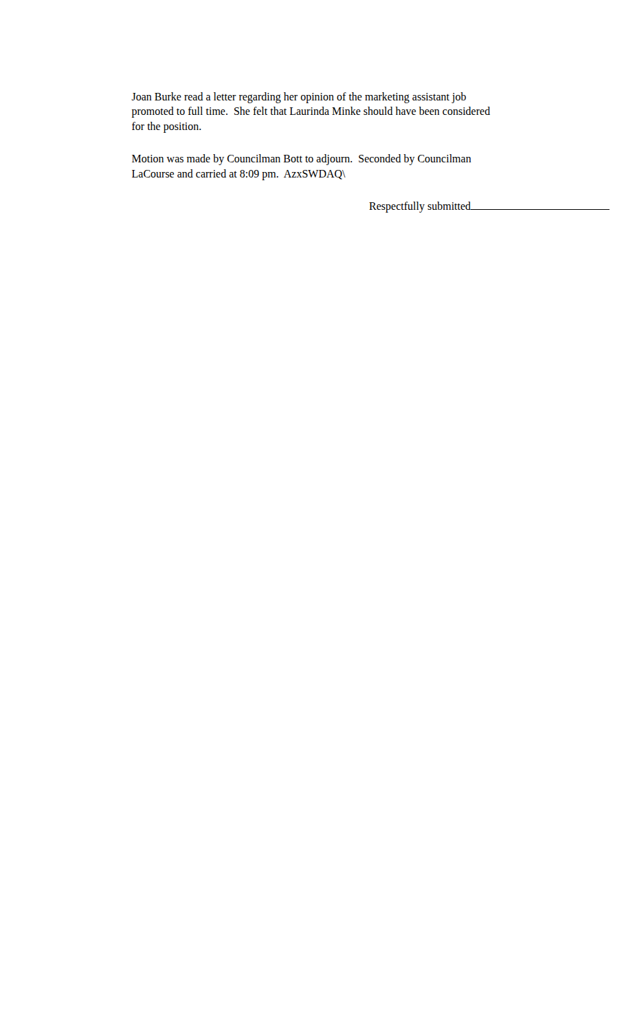Joan Burke read a letter regarding her opinion of the marketing assistant job promoted to full time. She felt that Laurinda Minke should have been considered for the position.
Motion was made by Councilman Bott to adjourn. Seconded by Councilman LaCourse and carried at 8:09 pm. AzxSWDAQ\
Respectfully submitted